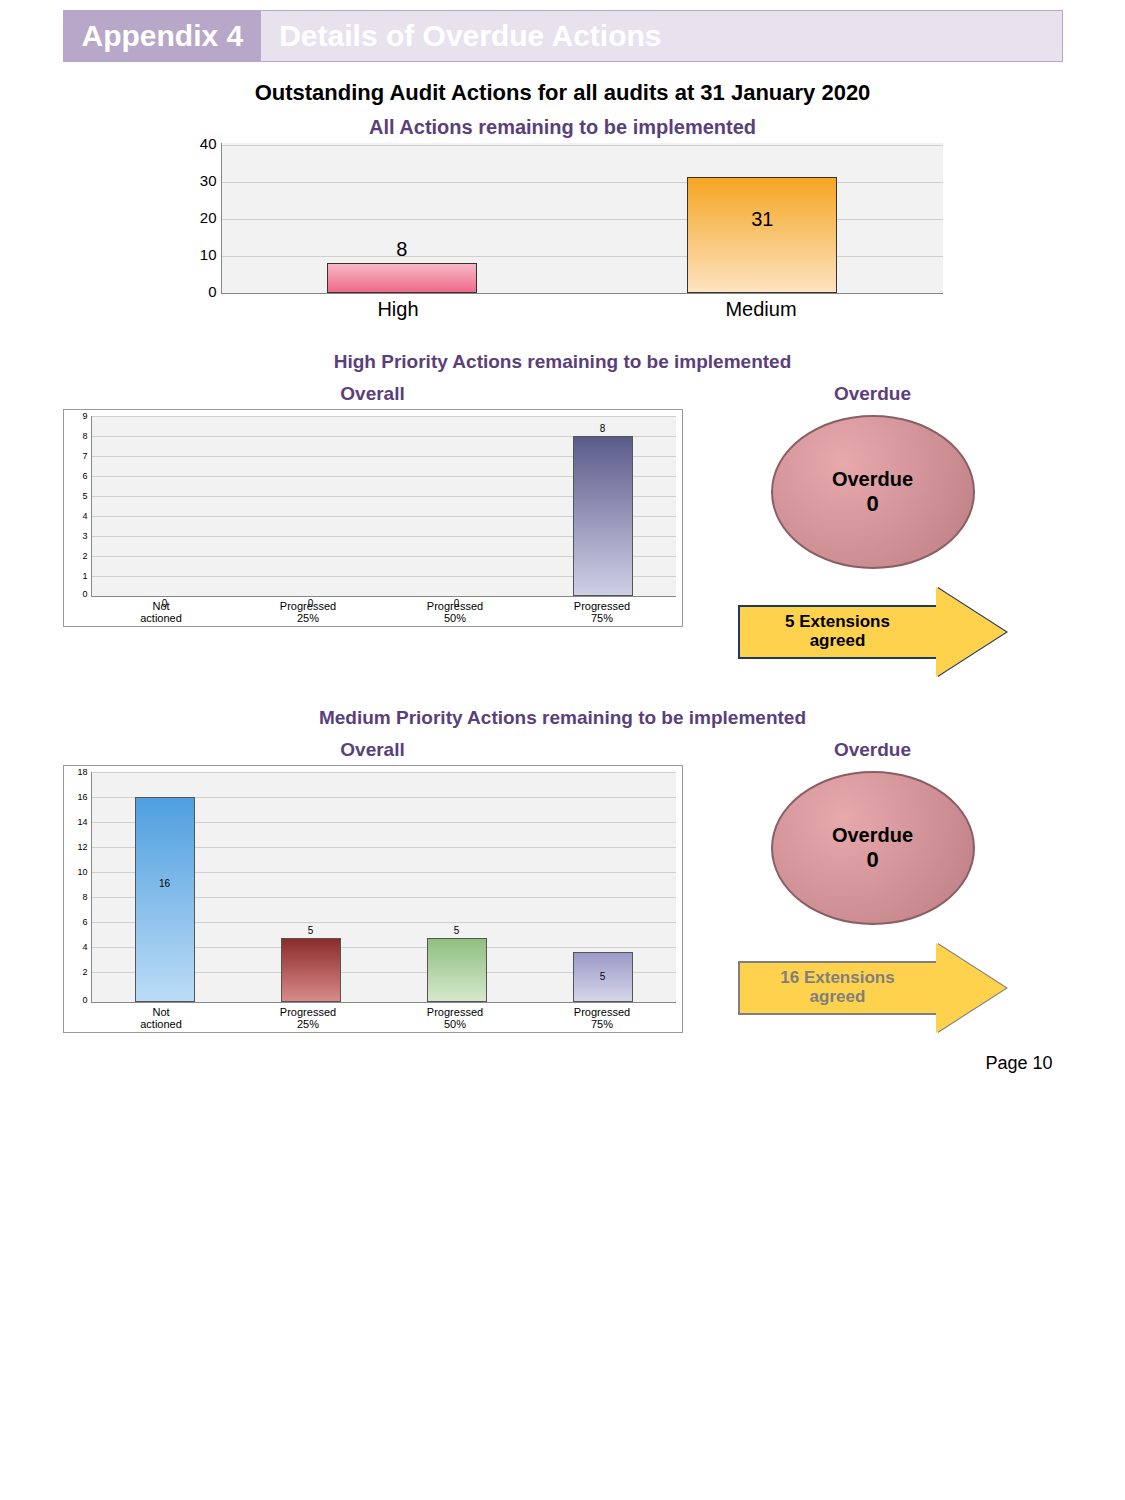Appendix 4
Details of Overdue Actions
Outstanding Audit Actions for all audits at 31 January 2020
All Actions remaining to be implemented
40 30 20 10 0
8
31
High Medium
High Priority Actions remaining to be implemented
Overall
9 8 7 6 5 4 3 2 1 0
0
0
0
8
Not actioned Progressed 25% Progressed 50% Progressed 75%
Overdue
Overdue
0
5 Extensions
agreed
Medium Priority Actions remaining to be implemented
Overall
18 16 14 12 10 8 6 4 2 0
16
5
5
5
Not actioned Progressed 25% Progressed 50% Progressed 75%
Overdue
Overdue
0
16 Extensions
agreed
Page 10